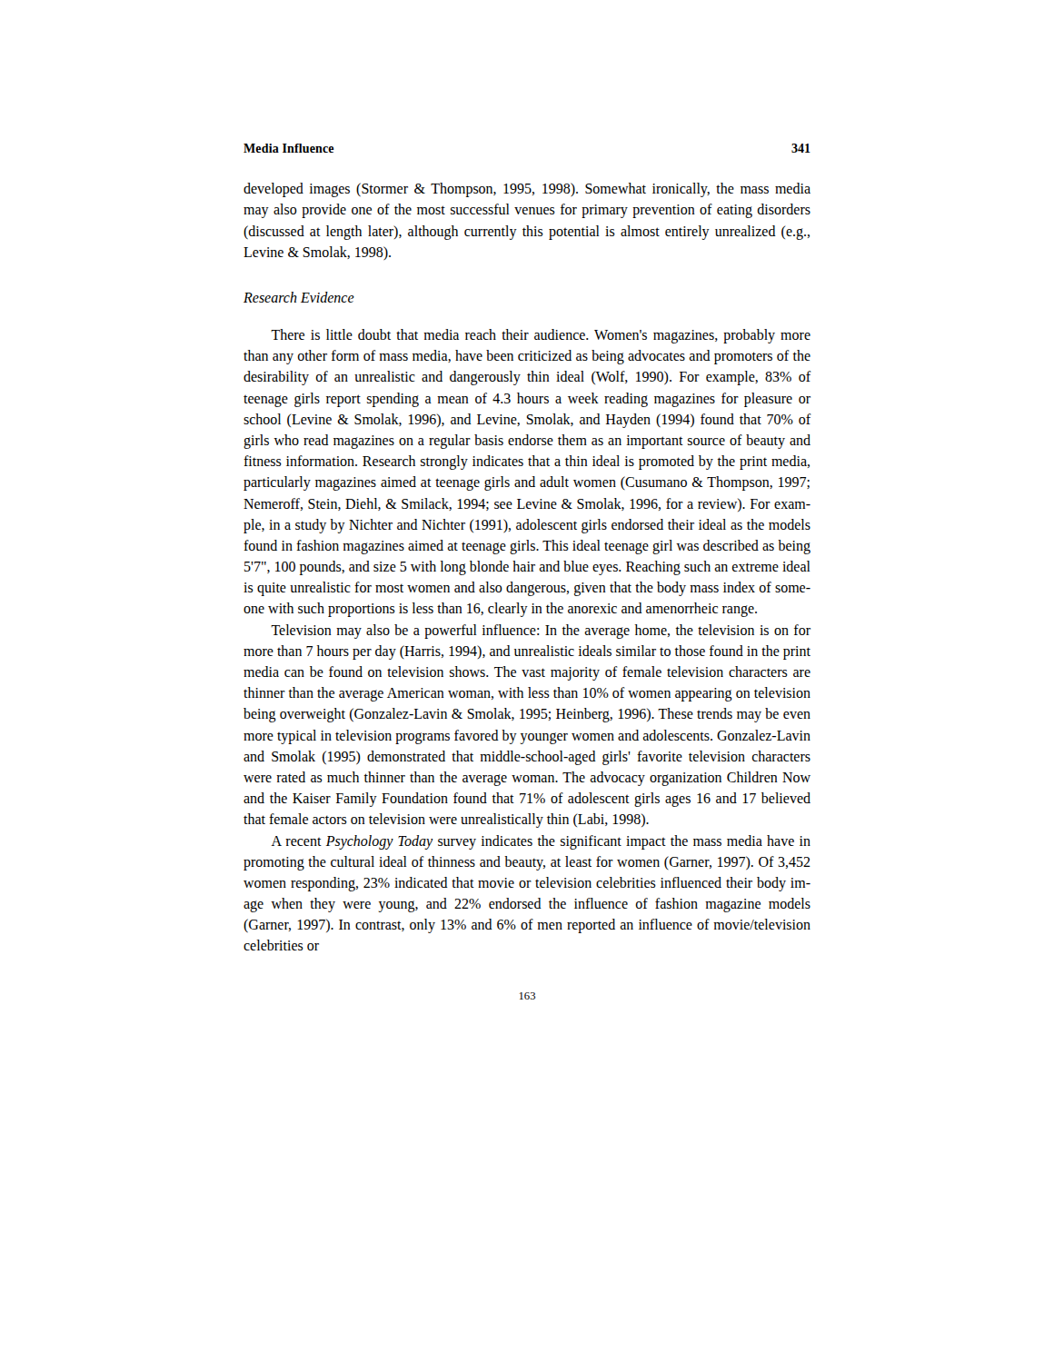Media Influence 341
developed images (Stormer & Thompson, 1995, 1998). Somewhat ironically, the mass media may also provide one of the most successful venues for primary prevention of eating disorders (discussed at length later), although currently this potential is almost entirely unrealized (e.g., Levine & Smolak, 1998).
Research Evidence
There is little doubt that media reach their audience. Women's magazines, probably more than any other form of mass media, have been criticized as being advocates and promoters of the desirability of an unrealistic and dangerously thin ideal (Wolf, 1990). For example, 83% of teenage girls report spending a mean of 4.3 hours a week reading magazines for pleasure or school (Levine & Smolak, 1996), and Levine, Smolak, and Hayden (1994) found that 70% of girls who read magazines on a regular basis endorse them as an important source of beauty and fitness information. Research strongly indicates that a thin ideal is promoted by the print media, particularly magazines aimed at teenage girls and adult women (Cusumano & Thompson, 1997; Nemeroff, Stein, Diehl, & Smilack, 1994; see Levine & Smolak, 1996, for a review). For example, in a study by Nichter and Nichter (1991), adolescent girls endorsed their ideal as the models found in fashion magazines aimed at teenage girls. This ideal teenage girl was described as being 5'7", 100 pounds, and size 5 with long blonde hair and blue eyes. Reaching such an extreme ideal is quite unrealistic for most women and also dangerous, given that the body mass index of someone with such proportions is less than 16, clearly in the anorexic and amenorrheic range.
Television may also be a powerful influence: In the average home, the television is on for more than 7 hours per day (Harris, 1994), and unrealistic ideals similar to those found in the print media can be found on television shows. The vast majority of female television characters are thinner than the average American woman, with less than 10% of women appearing on television being overweight (Gonzalez-Lavin & Smolak, 1995; Heinberg, 1996). These trends may be even more typical in television programs favored by younger women and adolescents. Gonzalez-Lavin and Smolak (1995) demonstrated that middle-school-aged girls' favorite television characters were rated as much thinner than the average woman. The advocacy organization Children Now and the Kaiser Family Foundation found that 71% of adolescent girls ages 16 and 17 believed that female actors on television were unrealistically thin (Labi, 1998).
A recent Psychology Today survey indicates the significant impact the mass media have in promoting the cultural ideal of thinness and beauty, at least for women (Garner, 1997). Of 3,452 women responding, 23% indicated that movie or television celebrities influenced their body image when they were young, and 22% endorsed the influence of fashion magazine models (Garner, 1997). In contrast, only 13% and 6% of men reported an influence of movie/television celebrities or
163